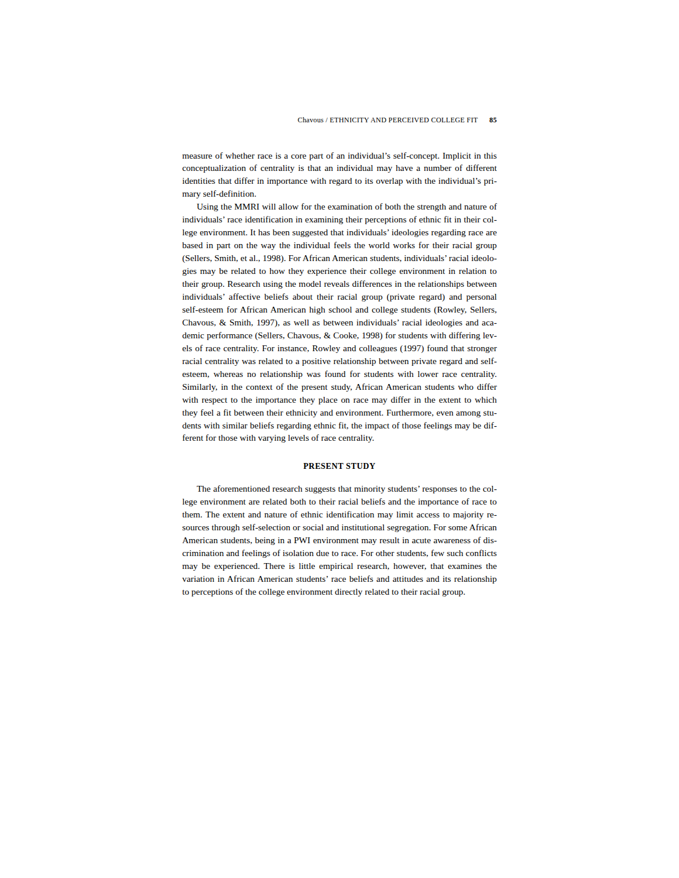Chavous / ETHNICITY AND PERCEIVED COLLEGE FIT 85
measure of whether race is a core part of an individual’s self-concept. Implicit in this conceptualization of centrality is that an individual may have a number of different identities that differ in importance with regard to its overlap with the individual’s primary self-definition.
Using the MMRI will allow for the examination of both the strength and nature of individuals’ race identification in examining their perceptions of ethnic fit in their college environment. It has been suggested that individuals’ ideologies regarding race are based in part on the way the individual feels the world works for their racial group (Sellers, Smith, et al., 1998). For African American students, individuals’ racial ideologies may be related to how they experience their college environment in relation to their group. Research using the model reveals differences in the relationships between individuals’ affective beliefs about their racial group (private regard) and personal self-esteem for African American high school and college students (Rowley, Sellers, Chavous, & Smith, 1997), as well as between individuals’ racial ideologies and academic performance (Sellers, Chavous, & Cooke, 1998) for students with differing levels of race centrality. For instance, Rowley and colleagues (1997) found that stronger racial centrality was related to a positive relationship between private regard and self-esteem, whereas no relationship was found for students with lower race centrality. Similarly, in the context of the present study, African American students who differ with respect to the importance they place on race may differ in the extent to which they feel a fit between their ethnicity and environment. Furthermore, even among students with similar beliefs regarding ethnic fit, the impact of those feelings may be different for those with varying levels of race centrality.
PRESENT STUDY
The aforementioned research suggests that minority students’ responses to the college environment are related both to their racial beliefs and the importance of race to them. The extent and nature of ethnic identification may limit access to majority resources through self-selection or social and institutional segregation. For some African American students, being in a PWI environment may result in acute awareness of discrimination and feelings of isolation due to race. For other students, few such conflicts may be experienced. There is little empirical research, however, that examines the variation in African American students’ race beliefs and attitudes and its relationship to perceptions of the college environment directly related to their racial group.